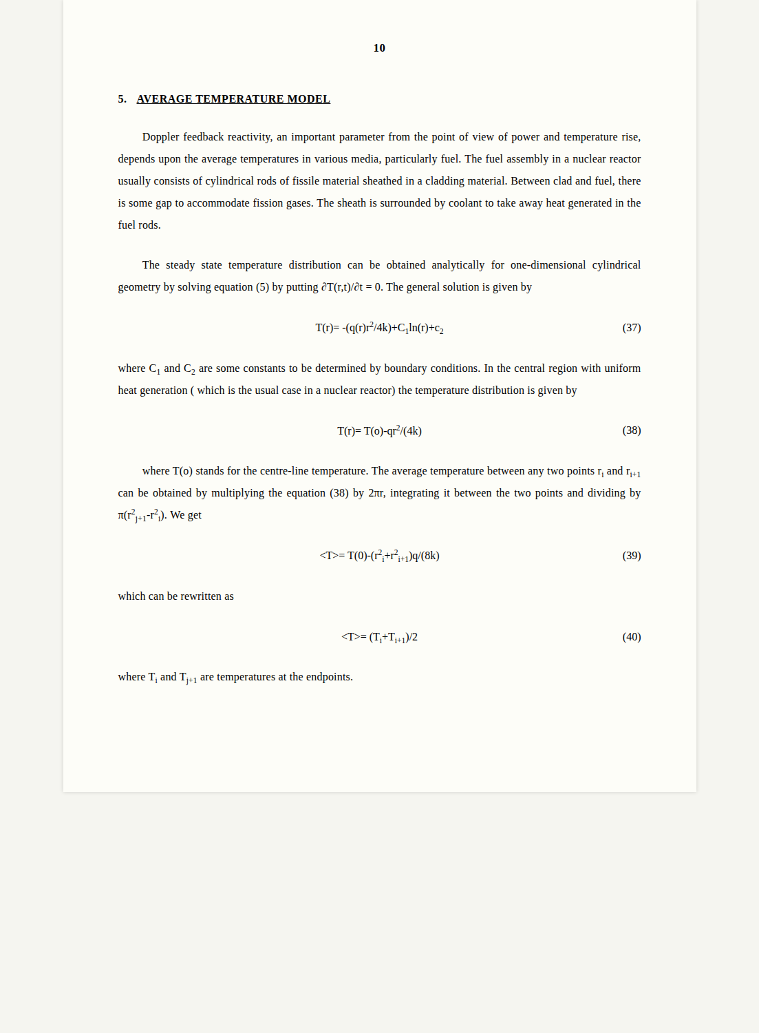10
5. Average Temperature Model
Doppler feedback reactivity, an important parameter from the point of view of power and temperature rise, depends upon the average temperatures in various media, particularly fuel. The fuel assembly in a nuclear reactor usually consists of cylindrical rods of fissile material sheathed in a cladding material. Between clad and fuel, there is some gap to accommodate fission gases. The sheath is surrounded by coolant to take away heat generated in the fuel rods.
The steady state temperature distribution can be obtained analytically for one-dimensional cylindrical geometry by solving equation (5) by putting ∂T(r,t)/∂t = 0. The general solution is given by
T(r)= -(q(r)r2/4k)+C1ln(r)+c2 (37)
where C1 and C2 are some constants to be determined by boundary conditions. In the central region with uniform heat generation ( which is the usual case in a nuclear reactor) the temperature distribution is given by
T(r)= T(o)-qr2/(4k) (38)
where T(o) stands for the centre-line temperature. The average temperature between any two points ri and ri+1 can be obtained by multiplying the equation (38) by 2πr, integrating it between the two points and dividing by π(r2j+1-r2i). We get
<T>= T(0)-(r2i+r2i+1)q/(8k) (39)
which can be rewritten as
<T>= (Ti+Ti+1)/2 (40)
where Ti and Tj+1 are temperatures at the endpoints.